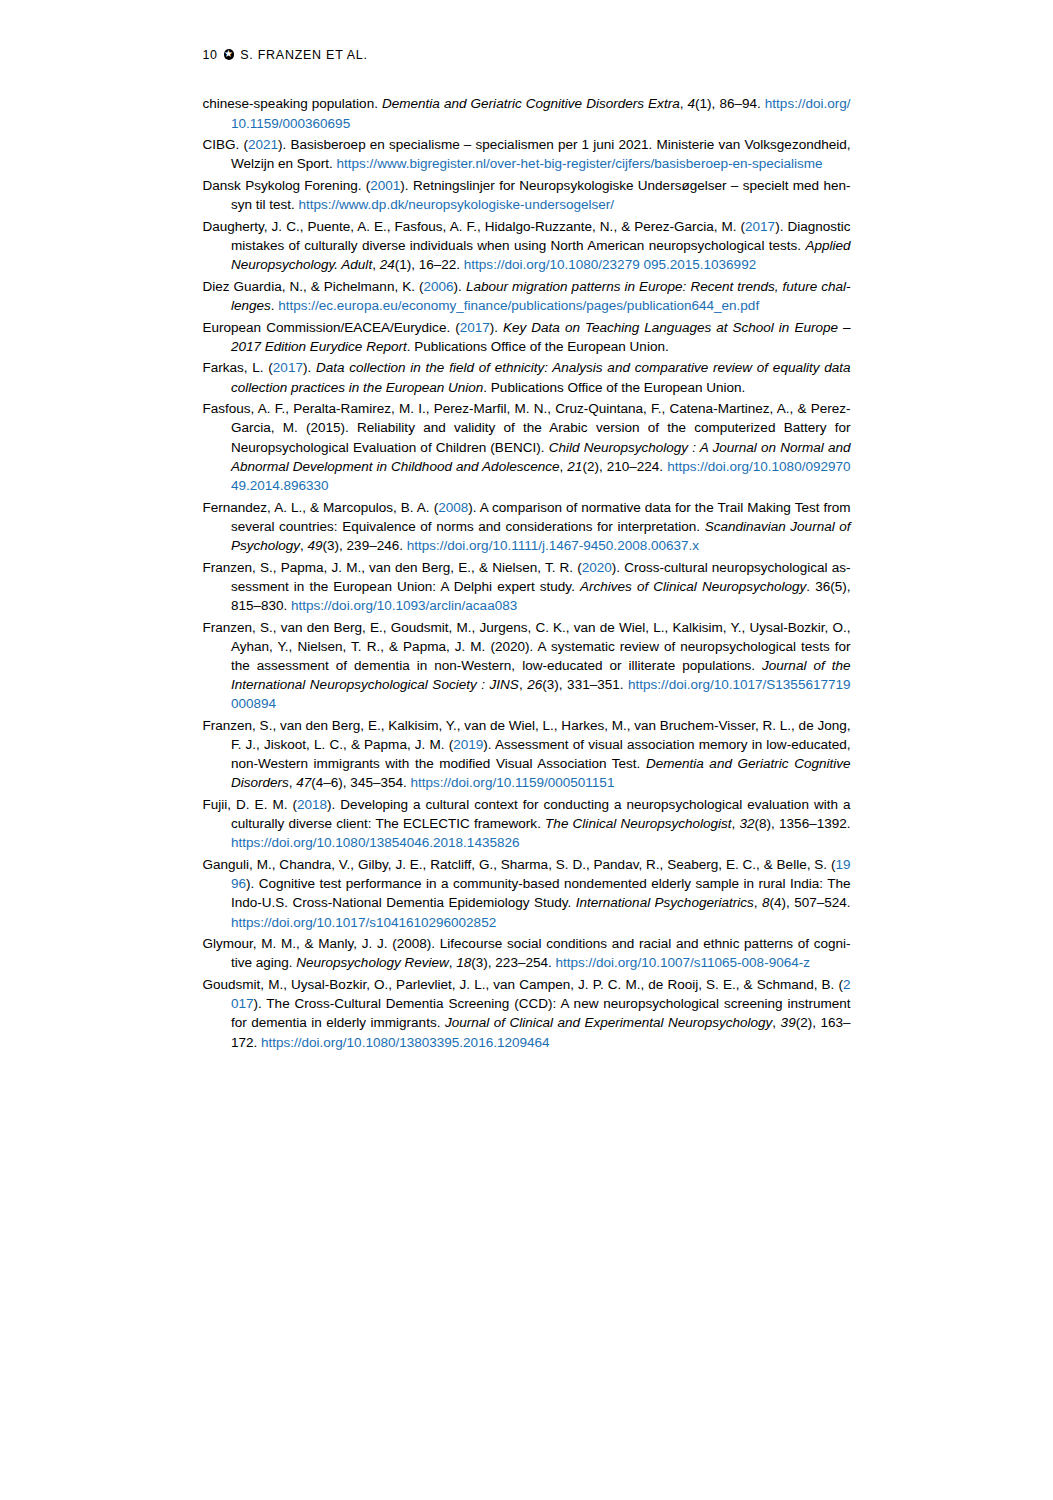10 ★ S. FRANZEN ET AL.
chinese-speaking population. Dementia and Geriatric Cognitive Disorders Extra, 4(1), 86–94. https://doi.org/10.1159/000360695
CIBG. (2021). Basisberoep en specialisme – specialismen per 1 juni 2021. Ministerie van Volksgezondheid, Welzijn en Sport. https://www.bigregister.nl/over-het-big-register/cijfers/basisberoep-en-specialisme
Dansk Psykolog Forening. (2001). Retningslinjer for Neuropsykologiske Undersøgelser – specielt med hensyn til test. https://www.dp.dk/neuropsykologiske-undersogelser/
Daugherty, J. C., Puente, A. E., Fasfous, A. F., Hidalgo-Ruzzante, N., & Perez-Garcia, M. (2017). Diagnostic mistakes of culturally diverse individuals when using North American neuropsychological tests. Applied Neuropsychology. Adult, 24(1), 16–22. https://doi.org/10.1080/23279 095.2015.1036992
Diez Guardia, N., & Pichelmann, K. (2006). Labour migration patterns in Europe: Recent trends, future challenges. https://ec.europa.eu/economy_finance/publications/pages/publication644_en.pdf
European Commission/EACEA/Eurydice. (2017). Key Data on Teaching Languages at School in Europe – 2017 Edition Eurydice Report. Publications Office of the European Union.
Farkas, L. (2017). Data collection in the field of ethnicity: Analysis and comparative review of equality data collection practices in the European Union. Publications Office of the European Union.
Fasfous, A. F., Peralta-Ramirez, M. I., Perez-Marfil, M. N., Cruz-Quintana, F., Catena-Martinez, A., & Perez-Garcia, M. (2015). Reliability and validity of the Arabic version of the computerized Battery for Neuropsychological Evaluation of Children (BENCI). Child Neuropsychology : A Journal on Normal and Abnormal Development in Childhood and Adolescence, 21(2), 210–224. https://doi.org/10.1080/09297049.2014.896330
Fernandez, A. L., & Marcopulos, B. A. (2008). A comparison of normative data for the Trail Making Test from several countries: Equivalence of norms and considerations for interpretation. Scandinavian Journal of Psychology, 49(3), 239–246. https://doi.org/10.1111/j.1467-9450.2008.00637.x
Franzen, S., Papma, J. M., van den Berg, E., & Nielsen, T. R. (2020). Cross-cultural neuropsychological assessment in the European Union: A Delphi expert study. Archives of Clinical Neuropsychology. 36(5), 815–830. https://doi.org/10.1093/arclin/acaa083
Franzen, S., van den Berg, E., Goudsmit, M., Jurgens, C. K., van de Wiel, L., Kalkisim, Y., Uysal-Bozkir, O., Ayhan, Y., Nielsen, T. R., & Papma, J. M. (2020). A systematic review of neuropsychological tests for the assessment of dementia in non-Western, low-educated or illiterate populations. Journal of the International Neuropsychological Society : JINS, 26(3), 331–351. https://doi.org/10.1017/S1355617719000894
Franzen, S., van den Berg, E., Kalkisim, Y., van de Wiel, L., Harkes, M., van Bruchem-Visser, R. L., de Jong, F. J., Jiskoot, L. C., & Papma, J. M. (2019). Assessment of visual association memory in low-educated, non-Western immigrants with the modified Visual Association Test. Dementia and Geriatric Cognitive Disorders, 47(4–6), 345–354. https://doi.org/10.1159/000501151
Fujii, D. E. M. (2018). Developing a cultural context for conducting a neuropsychological evaluation with a culturally diverse client: The ECLECTIC framework. The Clinical Neuropsychologist, 32(8), 1356–1392. https://doi.org/10.1080/13854046.2018.1435826
Ganguli, M., Chandra, V., Gilby, J. E., Ratcliff, G., Sharma, S. D., Pandav, R., Seaberg, E. C., & Belle, S. (1996). Cognitive test performance in a community-based nondemented elderly sample in rural India: The Indo-U.S. Cross-National Dementia Epidemiology Study. International Psychogeriatrics, 8(4), 507–524. https://doi.org/10.1017/s1041610296002852
Glymour, M. M., & Manly, J. J. (2008). Lifecourse social conditions and racial and ethnic patterns of cognitive aging. Neuropsychology Review, 18(3), 223–254. https://doi.org/10.1007/s11065-008-9064-z
Goudsmit, M., Uysal-Bozkir, O., Parlevliet, J. L., van Campen, J. P. C. M., de Rooij, S. E., & Schmand, B. (2017). The Cross-Cultural Dementia Screening (CCD): A new neuropsychological screening instrument for dementia in elderly immigrants. Journal of Clinical and Experimental Neuropsychology, 39(2), 163–172. https://doi.org/10.1080/13803395.2016.1209464